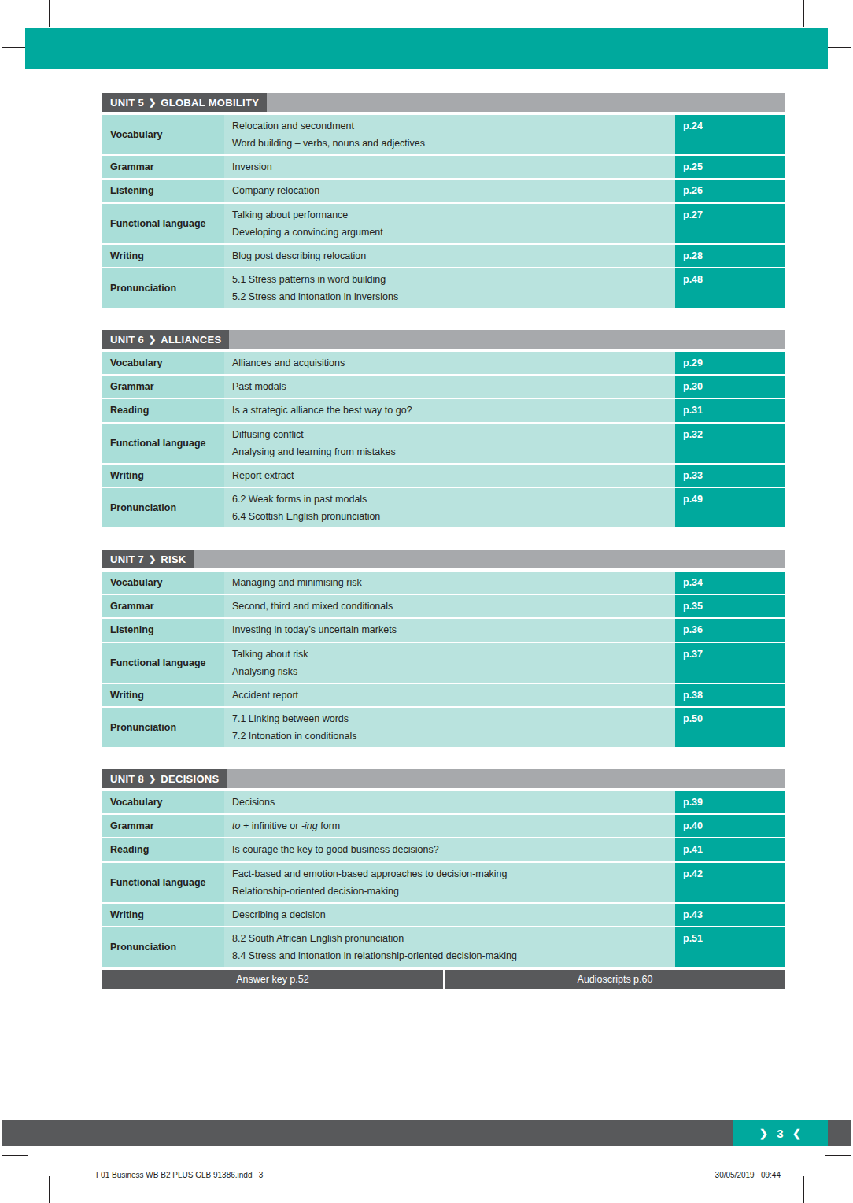UNIT 5 ❯ GLOBAL MOBILITY
| Vocabulary | Relocation and secondment Word building – verbs, nouns and adjectives | p.24 |
| Grammar | Inversion | p.25 |
| Listening | Company relocation | p.26 |
| Functional language | Talking about performance Developing a convincing argument | p.27 |
| Writing | Blog post describing relocation | p.28 |
| Pronunciation | 5.1 Stress patterns in word building 5.2 Stress and intonation in inversions | p.48 |
UNIT 6 ❯ ALLIANCES
| Vocabulary | Alliances and acquisitions | p.29 |
| Grammar | Past modals | p.30 |
| Reading | Is a strategic alliance the best way to go? | p.31 |
| Functional language | Diffusing conflict Analysing and learning from mistakes | p.32 |
| Writing | Report extract | p.33 |
| Pronunciation | 6.2 Weak forms in past modals 6.4 Scottish English pronunciation | p.49 |
UNIT 7 ❯ RISK
| Vocabulary | Managing and minimising risk | p.34 |
| Grammar | Second, third and mixed conditionals | p.35 |
| Listening | Investing in today’s uncertain markets | p.36 |
| Functional language | Talking about risk Analysing risks | p.37 |
| Writing | Accident report | p.38 |
| Pronunciation | 7.1 Linking between words 7.2 Intonation in conditionals | p.50 |
UNIT 8 ❯ DECISIONS
| Vocabulary | Decisions | p.39 |
| Grammar | to + infinitive or -ing form | p.40 |
| Reading | Is courage the key to good business decisions? | p.41 |
| Functional language | Fact-based and emotion-based approaches to decision-making Relationship-oriented decision-making | p.42 |
| Writing | Describing a decision | p.43 |
| Pronunciation | 8.2 South African English pronunciation 8.4 Stress and intonation in relationship-oriented decision-making | p.51 |
Answer key p.52
Audioscripts p.60
❯3❮
F01 Business WB B2 PLUS GLB 91386.indd 3 30/05/2019 09:44